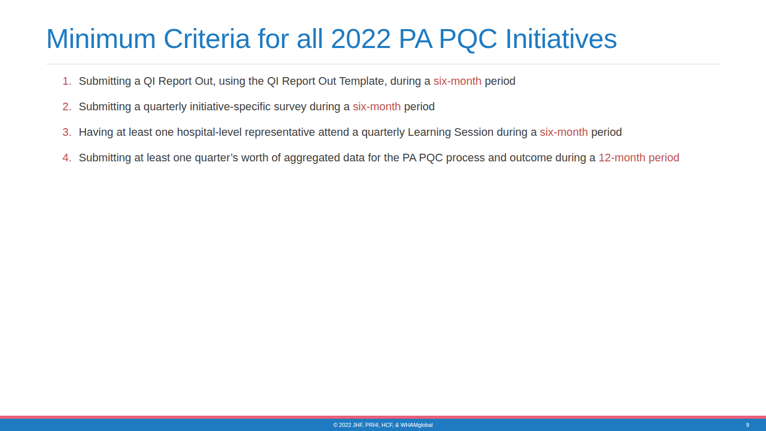Minimum Criteria for all 2022 PA PQC Initiatives
Submitting a QI Report Out, using the QI Report Out Template, during a six-month period
Submitting a quarterly initiative-specific survey during a six-month period
Having at least one hospital-level representative attend a quarterly Learning Session during a six-month period
Submitting at least one quarter’s worth of aggregated data for the PA PQC process and outcome during a 12-month period
© 2022 JHF, PRHI, HCF, & WHAMglobal 9